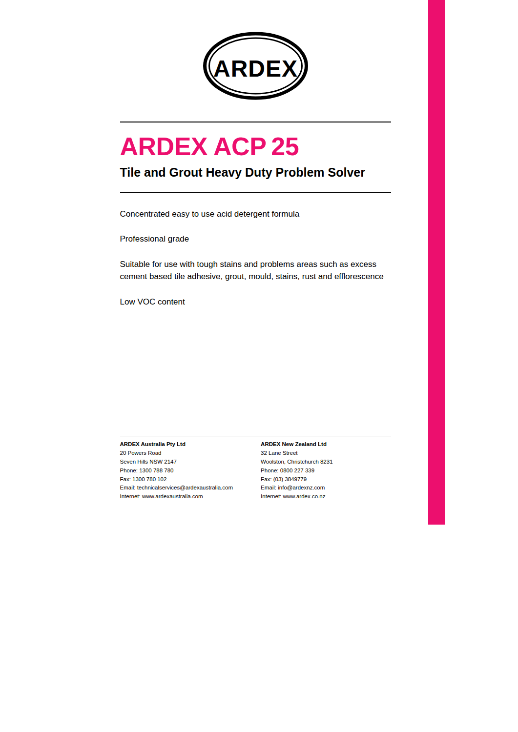ARDEX
ARDEX ACP 25
Tile and Grout Heavy Duty Problem Solver
Concentrated easy to use acid detergent formula
Professional grade
Suitable for use with tough stains and problems areas such as excess cement based tile adhesive, grout, mould, stains, rust and efflorescence
Low VOC content
ARDEX Australia Pty Ltd
20 Powers Road
Seven Hills NSW 2147
Phone: 1300 788 780
Fax: 1300 780 102
Email: technicalservices@ardexaustralia.com
Internet: www.ardexaustralia.com
ARDEX New Zealand Ltd
32 Lane Street
Woolston, Christchurch 8231
Phone: 0800 227 339
Fax: (03) 3849779
Email: info@ardexnz.com
Internet: www.ardex.co.nz